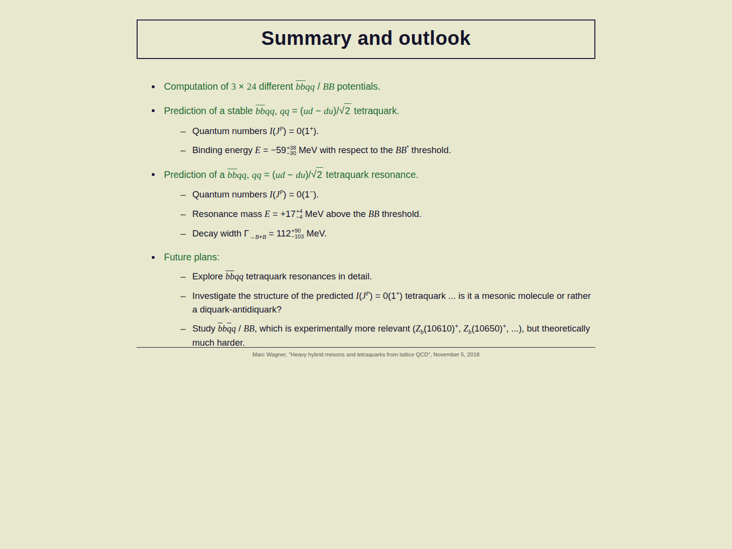Summary and outlook
Computation of 3 × 24 different bbqq / BB potentials.
Prediction of a stable bbqq, qq = (ud − du)/2 tetraquark.
Quantum numbers I(JP) = 0(1+).
Binding energy E = −59+38−30 MeV with respect to the BB* threshold.
Prediction of a bbqq, qq = (ud − du)/2 tetraquark resonance.
Quantum numbers I(JP) = 0(1−).
Resonance mass E = +17+4−4 MeV above the BB threshold.
Decay width Γ→B+B = 112+90−103 MeV.
Future plans:
Explore bbqq tetraquark resonances in detail.
Investigate the structure of the predicted I(JP) = 0(1+) tetraquark ... is it a mesonic molecule or rather a diquark-antidiquark?
Study bbqq / BB, which is experimentally more relevant (Zb(10610)+, Zb(10650)+, ...), but theoretically much harder.
Marc Wagner, "Heavy hybrid mesons and tetraquarks from lattice QCD", November 5, 2018